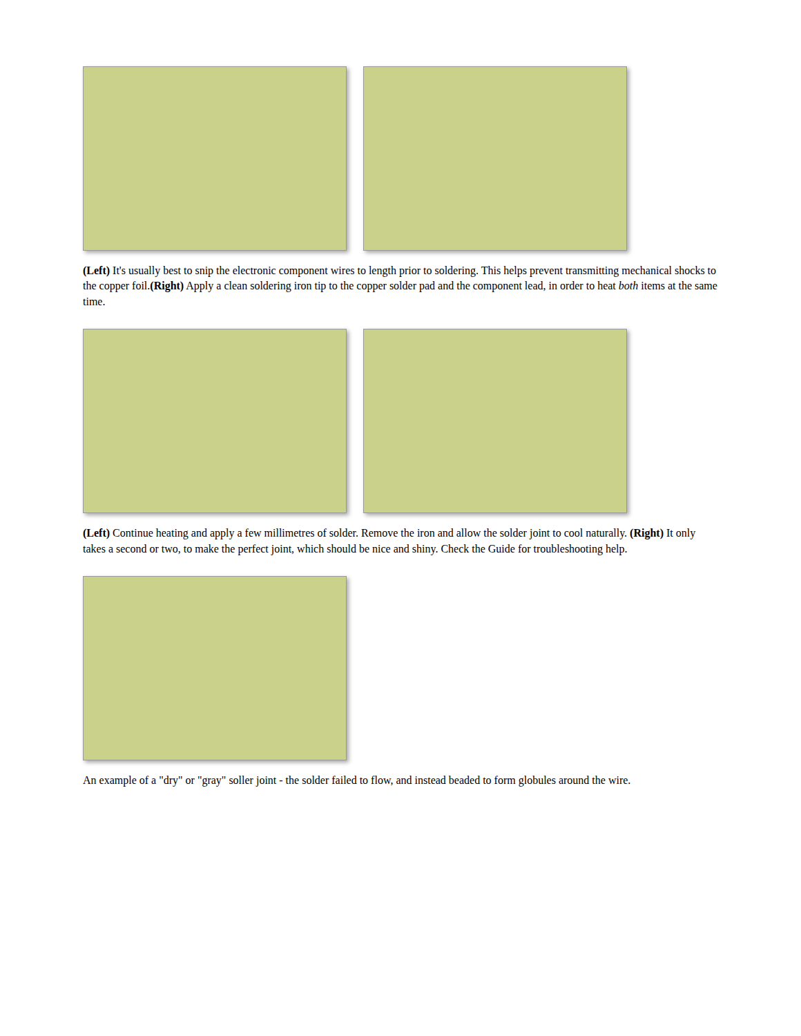PCB with trimmed component leads
Soldering iron heating pad and lead
(Left) It's usually best to snip the electronic component wires to length prior to soldering. This helps prevent transmitting mechanical shocks to the copper foil.(Right) Apply a clean soldering iron tip to the copper solder pad and the component lead, in order to heat both items at the same time.
Applying solder to the heated joint
Completed shiny solder joint
(Left) Continue heating and apply a few millimetres of solder. Remove the iron and allow the solder joint to cool naturally. (Right) It only takes a second or two, to make the perfect joint, which should be nice and shiny. Check the Guide for troubleshooting help.
Dry or gray solder joints
An example of a "dry" or "gray" soller joint - the solder failed to flow, and instead beaded to form globules around the wire.